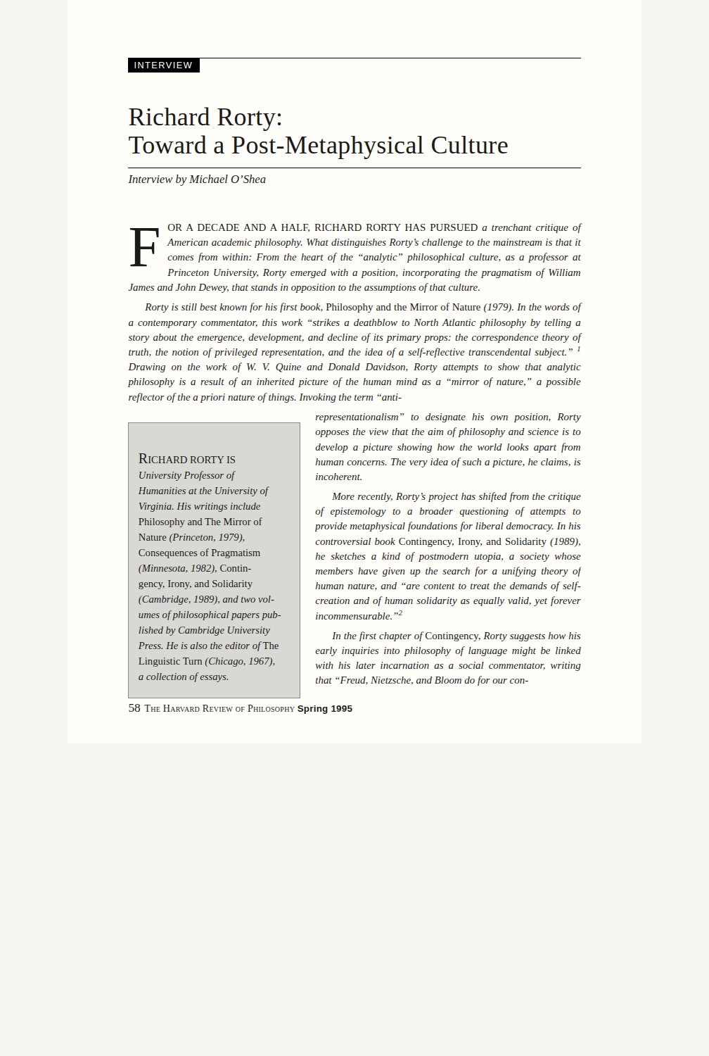Interview
Richard Rorty:
Toward a Post-Metaphysical Culture
Interview by Michael O’Shea
FOR A DECADE AND A HALF, RICHARD RORTY HAS PURSUED a trenchant critique of American academic philosophy. What distinguishes Rorty’s challenge to the mainstream is that it comes from within: From the heart of the “analytic” philosophical culture, as a professor at Princeton University, Rorty emerged with a position, incorporating the pragmatism of William James and John Dewey, that stands in opposition to the assumptions of that culture.
Rorty is still best known for his first book, Philosophy and the Mirror of Nature (1979). In the words of a contemporary commentator, this work “strikes a deathblow to North Atlantic philosophy by telling a story about the emergence, development, and decline of its primary props: the correspondence theory of truth, the notion of privileged representation, and the idea of a self-reflective transcendental subject.” 1 Drawing on the work of W. V. Quine and Donald Davidson, Rorty attempts to show that analytic philosophy is a result of an inherited picture of the human mind as a “mirror of nature,” a possible reflector of the a priori nature of things. Invoking the term “anti-
RICHARD RORTY IS University Professor of Humanities at the University of Virginia. His writings include Philosophy and The Mirror of Nature (Princeton, 1979), Consequences of Pragmatism (Minnesota, 1982), Contin- gency, Irony, and Solidarity (Cambridge, 1989), and two vol- umes of philosophical papers pub- lished by Cambridge University Press. He is also the editor of The Linguistic Turn (Chicago, 1967), a collection of essays.
representationalism” to designate his own position, Rorty opposes the view that the aim of philosophy and science is to develop a picture showing how the world looks apart from human concerns. The very idea of such a picture, he claims, is incoherent.
More recently, Rorty’s project has shifted from the critique of epistemology to a broader questioning of attempts to provide metaphysical foundations for liberal democracy. In his controversial book Contingency, Irony, and Solidarity (1989), he sketches a kind of postmodern utopia, a society whose members have given up the search for a unifying theory of human nature, and “are content to treat the demands of self-creation and of human solidarity as equally valid, yet forever incommensurable.”2
In the first chapter of Contingency, Rorty suggests how his early inquiries into philosophy of language might be linked with his later incarnation as a social commentator, writing that “Freud, Nietzsche, and Bloom do for our con-
58 The Harvard Review of Philosophy Spring 1995